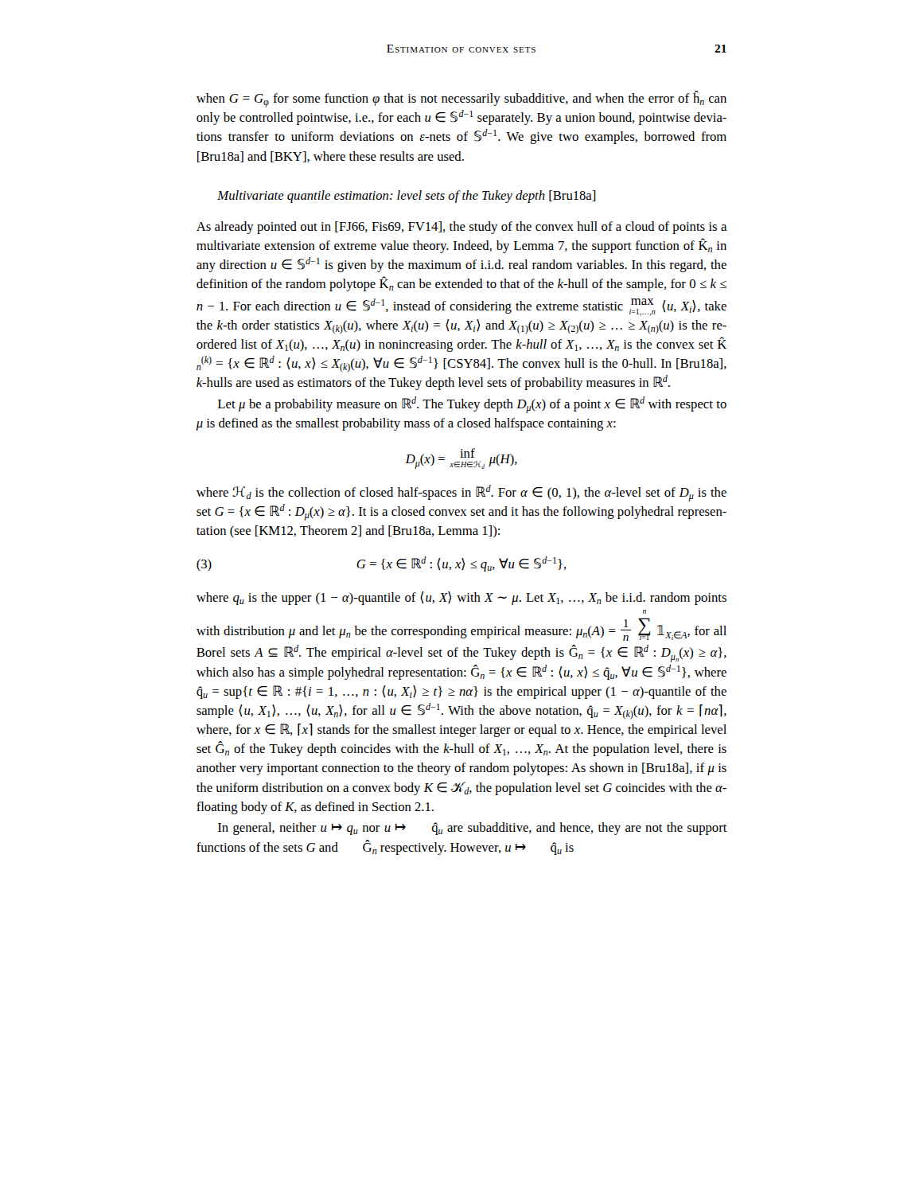Estimation of convex sets 21
when G = Gφ for some function φ that is not necessarily subadditive, and when the error of ĥn can only be controlled pointwise, i.e., for each u ∈ 𝕊d−1 separately. By a union bound, pointwise deviations transfer to uniform deviations on ε-nets of 𝕊d−1. We give two examples, borrowed from [Bru18a] and [BKY], where these results are used.
Multivariate quantile estimation: level sets of the Tukey depth [Bru18a]
As already pointed out in [FJ66, Fis69, FV14], the study of the convex hull of a cloud of points is a multivariate extension of extreme value theory. Indeed, by Lemma 7, the support function of K̂n in any direction u ∈ 𝕊d−1 is given by the maximum of i.i.d. real random variables. In this regard, the definition of the random polytope K̂n can be extended to that of the k-hull of the sample, for 0 ≤ k ≤ n − 1. For each direction u ∈ 𝕊d−1, instead of considering the extreme statistic max i=1,…,n ⟨u, Xi⟩, take the k-th order statistics X(k)(u), where Xi(u) = ⟨u, Xi⟩ and X(1)(u) ≥ X(2)(u) ≥ … ≥ X(n)(u) is the reordered list of X1(u), …, Xn(u) in nonincreasing order. The k-hull of X1, …, Xn is the convex set K̂n(k) = {x ∈ ℝd : ⟨u, x⟩ ≤ X(k)(u), ∀u ∈ 𝕊d−1} [CSY84]. The convex hull is the 0-hull. In [Bru18a], k-hulls are used as estimators of the Tukey depth level sets of probability measures in ℝd.
Let μ be a probability measure on ℝd. The Tukey depth Dμ(x) of a point x ∈ ℝd with respect to μ is defined as the smallest probability mass of a closed halfspace containing x:
Dμ(x) = inf x∈H∈ℋd μ(H),
where ℋd is the collection of closed half-spaces in ℝd. For α ∈ (0, 1), the α-level set of Dμ is the set G = {x ∈ ℝd : Dμ(x) ≥ α}. It is a closed convex set and it has the following polyhedral representation (see [KM12, Theorem 2] and [Bru18a, Lemma 1]):
(3) G = {x ∈ ℝd : ⟨u, x⟩ ≤ qu, ∀u ∈ 𝕊d−1},
where qu is the upper (1 − α)-quantile of ⟨u, X⟩ with X ∼ μ. Let X1, …, Xn be i.i.d. random points with distribution μ and let μn be the corresponding empirical measure: μn(A) = 1 n n∑i=1 𝟙Xi∈A, for all Borel sets A ⊆ ℝd. The empirical α-level set of the Tukey depth is Ĝn = {x ∈ ℝd : Dμn(x) ≥ α}, which also has a simple polyhedral representation: Ĝn = {x ∈ ℝd : ⟨u, x⟩ ≤ q̂u, ∀u ∈ 𝕊d−1}, where q̂u = sup{t ∈ ℝ : #{i = 1, …, n : ⟨u, Xi⟩ ≥ t} ≥ nα} is the empirical upper (1 − α)-quantile of the sample ⟨u, X1⟩, …, ⟨u, Xn⟩, for all u ∈ 𝕊d−1. With the above notation, q̂u = X(k)(u), for k = ⌈nα⌉, where, for x ∈ ℝ, ⌈x⌉ stands for the smallest integer larger or equal to x. Hence, the empirical level set Ĝn of the Tukey depth coincides with the k-hull of X1, …, Xn. At the population level, there is another very important connection to the theory of random polytopes: As shown in [Bru18a], if μ is the uniform distribution on a convex body K ∈ 𝒦d, the population level set G coincides with the α-floating body of K, as defined in Section 2.1.
In general, neither u ↦ qu nor u ↦ q̂u are subadditive, and hence, they are not the support functions of the sets G and Ĝn respectively. However, u ↦ q̂u is